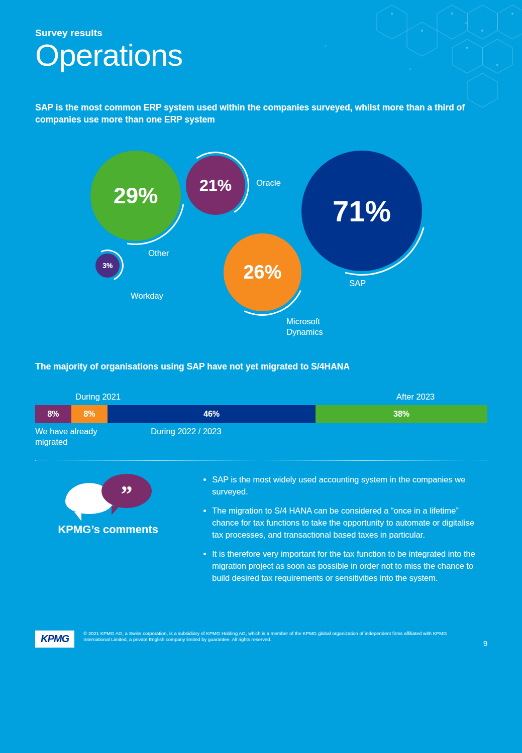Survey results
Operations
SAP is the most common ERP system used within the companies surveyed, whilst more than a third of companies use more than one ERP system
29%
21%
71%
26%
3%
Other
Oracle
SAP
Microsoft
Dynamics
Workday
The majority of organisations using SAP have not yet migrated to S/4HANA
During 2021 After 2023
8%
8%
46%
38%
We have already
migrated During 2022 / 2023
”
KPMG’s comments
SAP is the most widely used accounting system in the companies we surveyed.
The migration to S/4 HANA can be considered a “once in a lifetime” chance for tax functions to take the opportunity to automate or digitalise tax processes, and transactional based taxes in particular.
It is therefore very important for the tax function to be integrated into the migration project as soon as possible in order not to miss the chance to build desired tax requirements or sensitivities into the system.
KPMG
© 2021 KPMG AG, a Swiss corporation, is a subsidiary of KPMG Holding AG, which is a member of the KPMG global organization of independent firms affiliated with KPMG International Limited, a private English company limited by guarantee. All rights reserved.
9